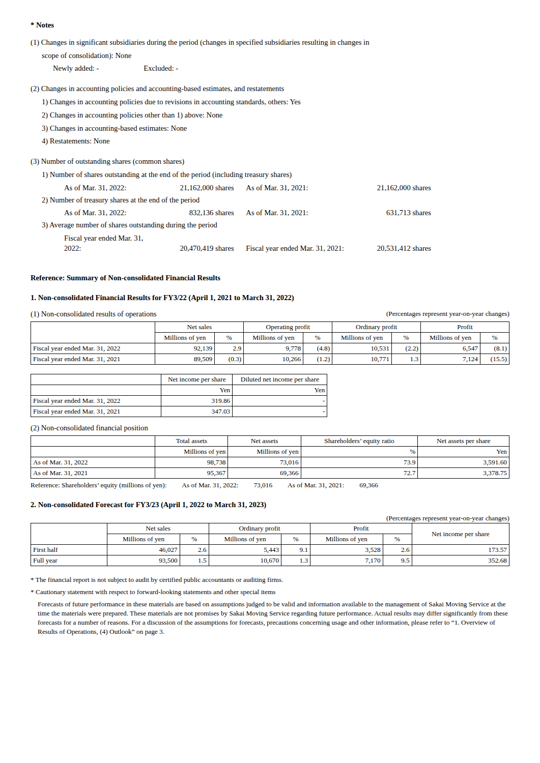* Notes
(1) Changes in significant subsidiaries during the period (changes in specified subsidiaries resulting in changes in
scope of consolidation): None
Newly added: - Excluded: -
(2) Changes in accounting policies and accounting-based estimates, and restatements
1) Changes in accounting policies due to revisions in accounting standards, others: Yes
2) Changes in accounting policies other than 1) above: None
3) Changes in accounting-based estimates: None
4) Restatements: None
(3) Number of outstanding shares (common shares)
1) Number of shares outstanding at the end of the period (including treasury shares)
As of Mar. 31, 2022: 21,162,000 shares As of Mar. 31, 2021: 21,162,000 shares
2) Number of treasury shares at the end of the period
As of Mar. 31, 2022: 832,136 shares As of Mar. 31, 2021: 631,713 shares
3) Average number of shares outstanding during the period
Fiscal year ended Mar. 31, 2022: 20,470,419 shares Fiscal year ended Mar. 31, 2021: 20,531,412 shares
Reference: Summary of Non-consolidated Financial Results
1. Non-consolidated Financial Results for FY3/22 (April 1, 2021 to March 31, 2022)
(1) Non-consolidated results of operations (Percentages represent year-on-year changes)
| | Net sales | Operating profit | Ordinary profit | Profit |
| --- | --- | --- | --- | --- |
| Millions of yen | % | Millions of yen | % | Millions of yen | % | Millions of yen | % |
| Fiscal year ended Mar. 31, 2022 | 92,139 | 2.9 | 9,778 | (4.8) | 10,531 | (2.2) | 6,547 | (8.1) |
| Fiscal year ended Mar. 31, 2021 | 89,509 | (0.3) | 10,266 | (1.2) | 10,771 | 1.3 | 7,124 | (15.5) |
| | Net income per share | Diluted net income per share |
| --- | --- | --- |
| | Yen | Yen |
| Fiscal year ended Mar. 31, 2022 | 319.86 | - |
| Fiscal year ended Mar. 31, 2021 | 347.03 | - |
(2) Non-consolidated financial position
| | Total assets | Net assets | Shareholders’ equity ratio | Net assets per share |
| --- | --- | --- | --- | --- |
| | Millions of yen | Millions of yen | % | Yen |
| As of Mar. 31, 2022 | 98,738 | 73,016 | 73.9 | 3,591.60 |
| As of Mar. 31, 2021 | 95,367 | 69,366 | 72.7 | 3,378.75 |
Reference: Shareholders’ equity (millions of yen): As of Mar. 31, 2022: 73,016 As of Mar. 31, 2021: 69,366
2. Non-consolidated Forecast for FY3/23 (April 1, 2022 to March 31, 2023)
(Percentages represent year-on-year changes)
| | Net sales | Ordinary profit | Profit | Net income per share |
| --- | --- | --- | --- | --- |
| Millions of yen | % | Millions of yen | % | Millions of yen | % |
| First half | 46,027 | 2.6 | 5,443 | 9.1 | 3,528 | 2.6 | 173.57 |
| Full year | 93,500 | 1.5 | 10,670 | 1.3 | 7,170 | 9.5 | 352.68 |
* The financial report is not subject to audit by certified public accountants or auditing firms.
* Cautionary statement with respect to forward-looking statements and other special items
Forecasts of future performance in these materials are based on assumptions judged to be valid and information available to the management of Sakai Moving Service at the time the materials were prepared. These materials are not promises by Sakai Moving Service regarding future performance. Actual results may differ significantly from these forecasts for a number of reasons. For a discussion of the assumptions for forecasts, precautions concerning usage and other information, please refer to “1. Overview of Results of Operations, (4) Outlook” on page 3.